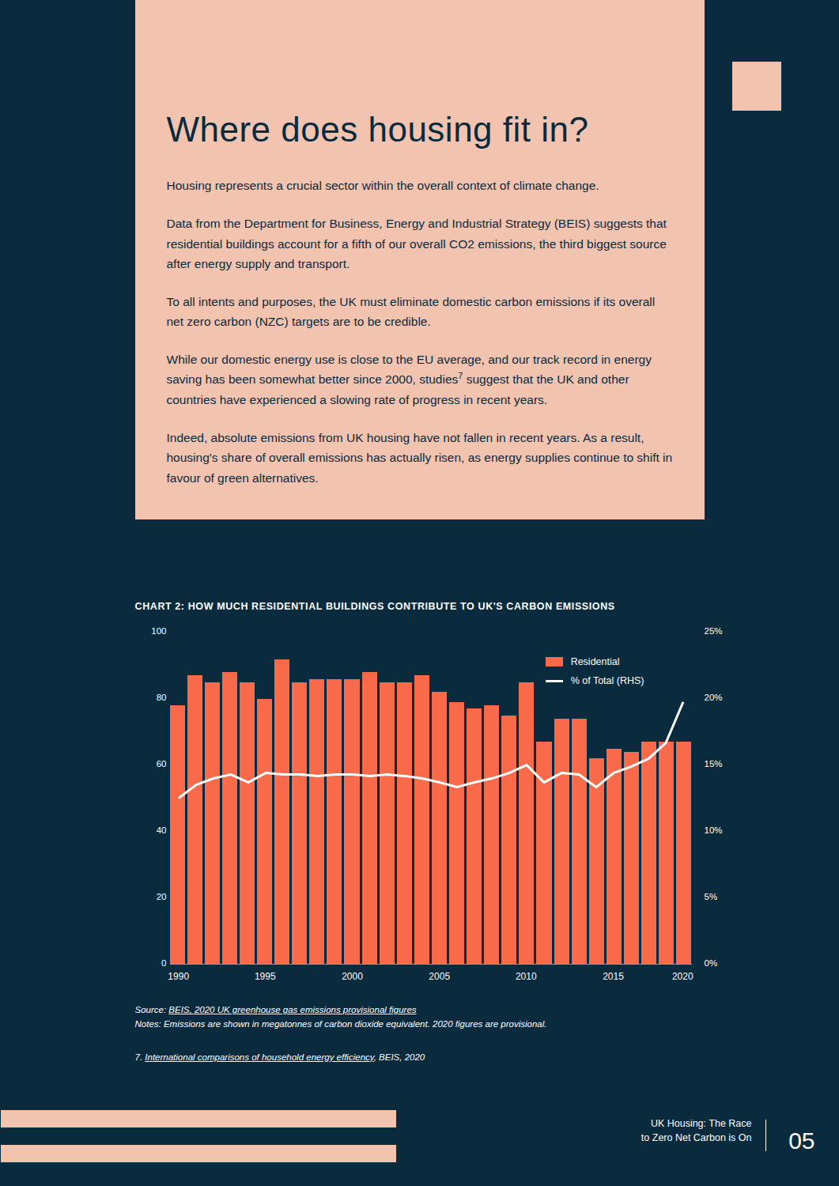Where does housing fit in?
Housing represents a crucial sector within the overall context of climate change.
Data from the Department for Business, Energy and Industrial Strategy (BEIS) suggests that residential buildings account for a fifth of our overall CO2 emissions, the third biggest source after energy supply and transport.
To all intents and purposes, the UK must eliminate domestic carbon emissions if its overall net zero carbon (NZC) targets are to be credible.
While our domestic energy use is close to the EU average, and our track record in energy saving has been somewhat better since 2000, studies7 suggest that the UK and other countries have experienced a slowing rate of progress in recent years.
Indeed, absolute emissions from UK housing have not fallen in recent years. As a result, housing's share of overall emissions has actually risen, as energy supplies continue to shift in favour of green alternatives.
Chart 2: How much residential buildings contribute to UK's carbon emissions
100
80
60
40
20
0
25%
20%
15%
10%
5%
0%
Residential
% of Total (RHS)
1990 1995 2000 2005 2010 2015 2020
Source: BEIS, 2020 UK greenhouse gas emissions provisional figures
Notes: Emissions are shown in megatonnes of carbon dioxide equivalent. 2020 figures are provisional.
7. International comparisons of household energy efficiency, BEIS, 2020
UK Housing: The Race
to Zero Net Carbon is On
05